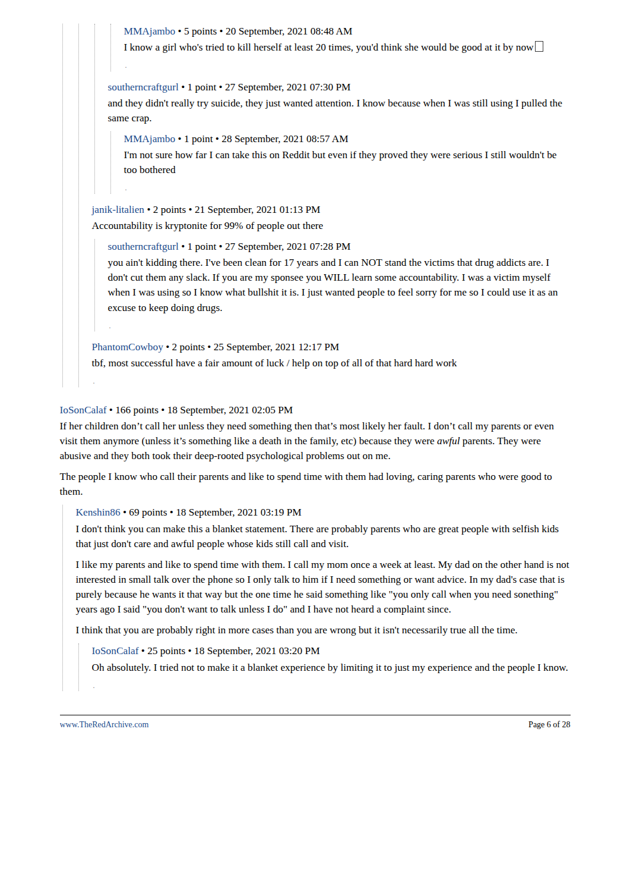MMAjambo • 5 points • 20 September, 2021 08:48 AM
I know a girl who's tried to kill herself at least 20 times, you'd think she would be good at it by now
.
southerncraftgurl • 1 point • 27 September, 2021 07:30 PM
and they didn't really try suicide, they just wanted attention. I know because when I was still using I pulled the same crap.
MMAjambo • 1 point • 28 September, 2021 08:57 AM
I'm not sure how far I can take this on Reddit but even if they proved they were serious I still wouldn't be too bothered
.
janik-litalien • 2 points • 21 September, 2021 01:13 PM
Accountability is kryptonite for 99% of people out there
southerncraftgurl • 1 point • 27 September, 2021 07:28 PM
you ain't kidding there. I've been clean for 17 years and I can NOT stand the victims that drug addicts are. I don't cut them any slack. If you are my sponsee you WILL learn some accountability. I was a victim myself when I was using so I know what bullshit it is. I just wanted people to feel sorry for me so I could use it as an excuse to keep doing drugs.
.
PhantomCowboy • 2 points • 25 September, 2021 12:17 PM
tbf, most successful have a fair amount of luck / help on top of all of that hard hard work
.
IoSonCalaf • 166 points • 18 September, 2021 02:05 PM
If her children don’t call her unless they need something then that’s most likely her fault. I don’t call my parents or even visit them anymore (unless it’s something like a death in the family, etc) because they were awful parents. They were abusive and they both took their deep-rooted psychological problems out on me.
The people I know who call their parents and like to spend time with them had loving, caring parents who were good to them.
Kenshin86 • 69 points • 18 September, 2021 03:19 PM
I don't think you can make this a blanket statement. There are probably parents who are great people with selfish kids that just don't care and awful people whose kids still call and visit.
I like my parents and like to spend time with them. I call my mom once a week at least. My dad on the other hand is not interested in small talk over the phone so I only talk to him if I need something or want advice. In my dad's case that is purely because he wants it that way but the one time he said something like "you only call when you need sonething" years ago I said "you don't want to talk unless I do" and I have not heard a complaint since.
I think that you are probably right in more cases than you are wrong but it isn't necessarily true all the time.
IoSonCalaf • 25 points • 18 September, 2021 03:20 PM
Oh absolutely. I tried not to make it a blanket experience by limiting it to just my experience and the people I know.
.
www.TheRedArchive.com
Page 6 of 28